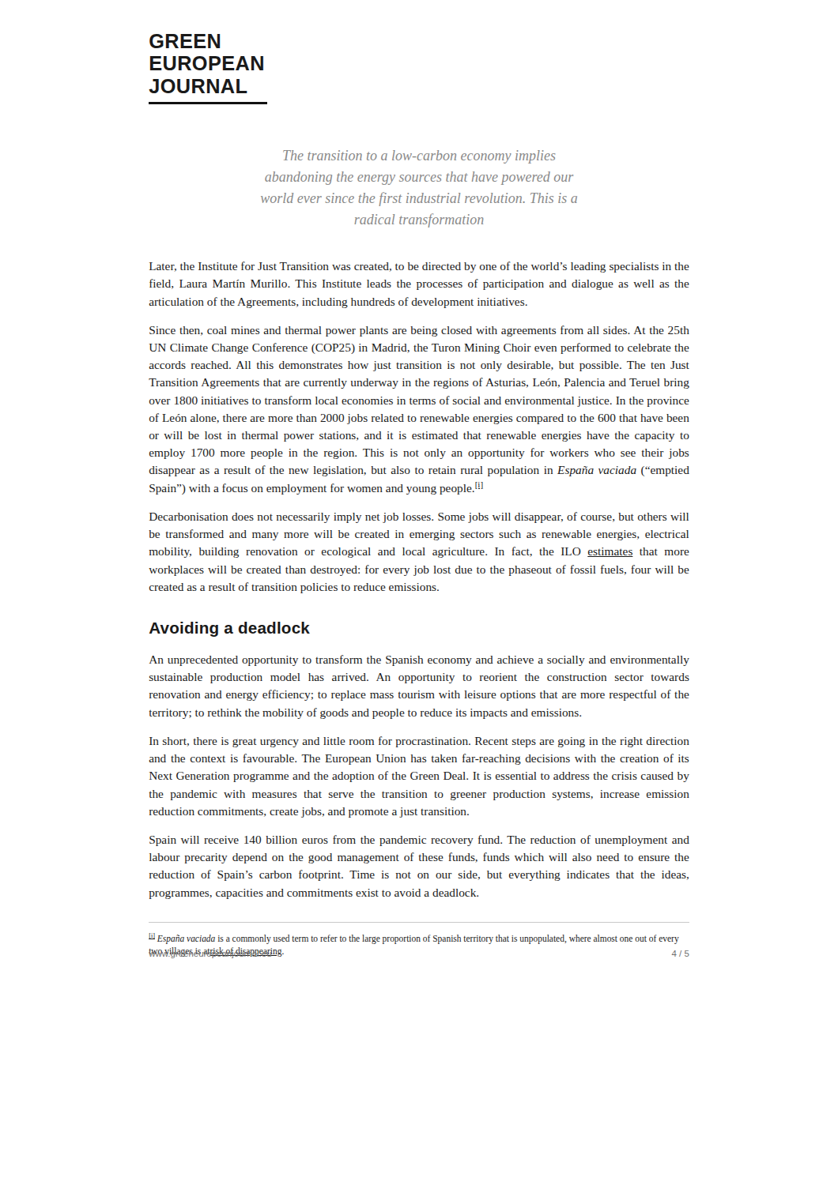GREEN
EUROPEAN
JOURNAL
The transition to a low-carbon economy implies abandoning the energy sources that have powered our world ever since the first industrial revolution. This is a radical transformation
Later, the Institute for Just Transition was created, to be directed by one of the world’s leading specialists in the field, Laura Martín Murillo. This Institute leads the processes of participation and dialogue as well as the articulation of the Agreements, including hundreds of development initiatives.
Since then, coal mines and thermal power plants are being closed with agreements from all sides. At the 25th UN Climate Change Conference (COP25) in Madrid, the Turon Mining Choir even performed to celebrate the accords reached. All this demonstrates how just transition is not only desirable, but possible. The ten Just Transition Agreements that are currently underway in the regions of Asturias, León, Palencia and Teruel bring over 1800 initiatives to transform local economies in terms of social and environmental justice. In the province of León alone, there are more than 2000 jobs related to renewable energies compared to the 600 that have been or will be lost in thermal power stations, and it is estimated that renewable energies have the capacity to employ 1700 more people in the region. This is not only an opportunity for workers who see their jobs disappear as a result of the new legislation, but also to retain rural population in España vaciada (“emptied Spain”) with a focus on employment for women and young people.[i]
Decarbonisation does not necessarily imply net job losses. Some jobs will disappear, of course, but others will be transformed and many more will be created in emerging sectors such as renewable energies, electrical mobility, building renovation or ecological and local agriculture. In fact, the ILO estimates that more workplaces will be created than destroyed: for every job lost due to the phaseout of fossil fuels, four will be created as a result of transition policies to reduce emissions.
Avoiding a deadlock
An unprecedented opportunity to transform the Spanish economy and achieve a socially and environmentally sustainable production model has arrived. An opportunity to reorient the construction sector towards renovation and energy efficiency; to replace mass tourism with leisure options that are more respectful of the territory; to rethink the mobility of goods and people to reduce its impacts and emissions.
In short, there is great urgency and little room for procrastination. Recent steps are going in the right direction and the context is favourable. The European Union has taken far-reaching decisions with the creation of its Next Generation programme and the adoption of the Green Deal. It is essential to address the crisis caused by the pandemic with measures that serve the transition to greener production systems, increase emission reduction commitments, create jobs, and promote a just transition.
Spain will receive 140 billion euros from the pandemic recovery fund. The reduction of unemployment and labour precarity depend on the good management of these funds, funds which will also need to ensure the reduction of Spain’s carbon footprint. Time is not on our side, but everything indicates that the ideas, programmes, capacities and commitments exist to avoid a deadlock.
[i] España vaciada is a commonly used term to refer to the large proportion of Spanish territory that is unpopulated, where almost one out of every two villages is atrisk of disappearing.
www.greeneuropeanjournal.eu 4 / 5